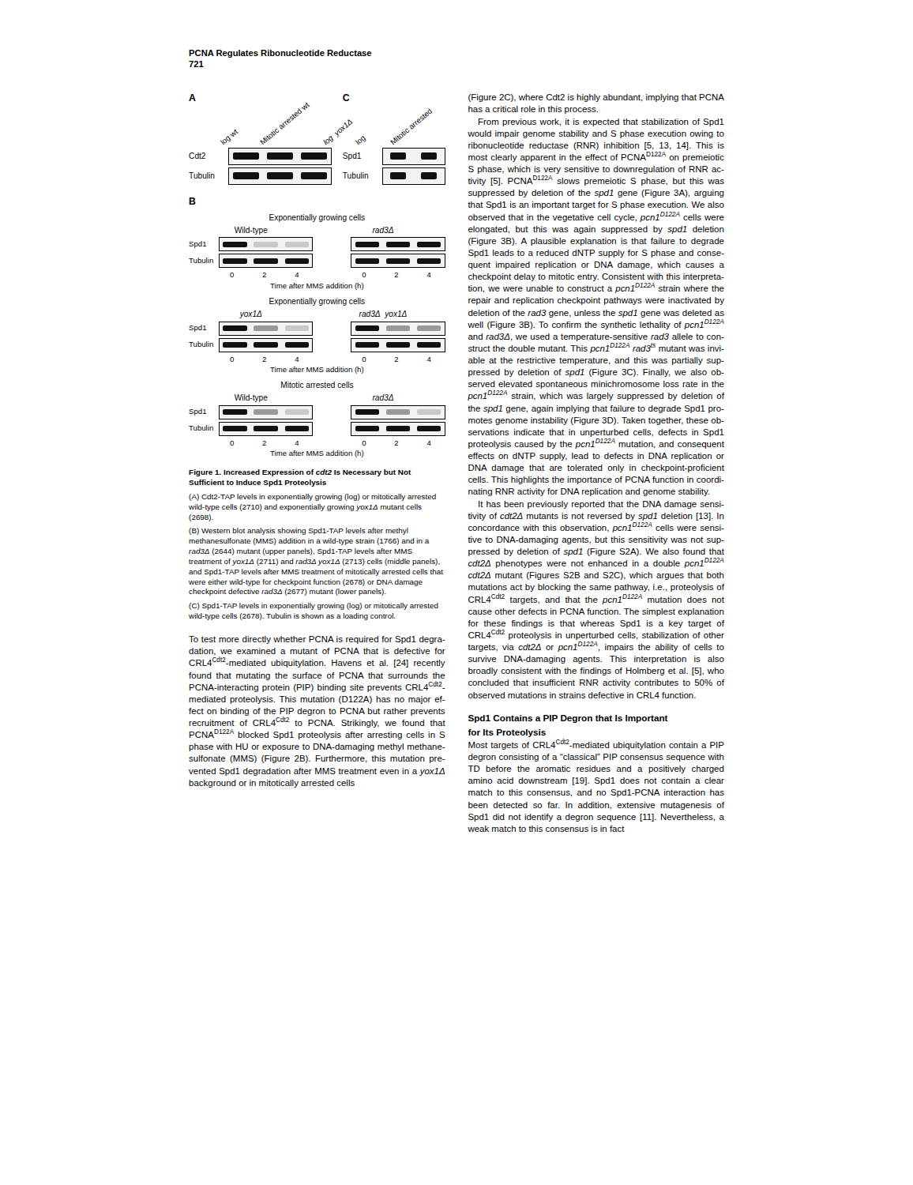PCNA Regulates Ribonucleotide Reductase
721
A
log wt
Mitotic arrested wt
log yox1Δ
Cdt2
Tubulin
C
log
Mitotic arrested
Spd1
Tubulin
B
Exponentially growing cells
Wild-type
Spd1
Tubulin
024
rad3Δ
024
Time after MMS addition (h)
Exponentially growing cells
yox1Δ
Spd1
Tubulin
024
rad3Δ yox1Δ
024
Time after MMS addition (h)
Mitotic arrested cells
Wild-type
Spd1
Tubulin
024
rad3Δ
024
Time after MMS addition (h)
Figure 1. Increased Expression of cdt2 Is Necessary but Not Sufficient to Induce Spd1 Proteolysis
(A) Cdt2-TAP levels in exponentially growing (log) or mitotically arrested wild-type cells (2710) and exponentially growing yox1Δ mutant cells (2698).
(B) Western blot analysis showing Spd1-TAP levels after methyl methanesulfonate (MMS) addition in a wild-type strain (1766) and in a rad3Δ (2644) mutant (upper panels), Spd1-TAP levels after MMS treatment of yox1Δ (2711) and rad3Δ yox1Δ (2713) cells (middle panels), and Spd1-TAP levels after MMS treatment of mitotically arrested cells that were either wild-type for checkpoint function (2678) or DNA damage checkpoint defective rad3Δ (2677) mutant (lower panels).
(C) Spd1-TAP levels in exponentially growing (log) or mitotically arrested wild-type cells (2678). Tubulin is shown as a loading control.
To test more directly whether PCNA is required for Spd1 degradation, we examined a mutant of PCNA that is defective for CRL4Cdt2-mediated ubiquitylation. Havens et al. [24] recently found that mutating the surface of PCNA that surrounds the PCNA-interacting protein (PIP) binding site prevents CRL4Cdt2-mediated proteolysis. This mutation (D122A) has no major effect on binding of the PIP degron to PCNA but rather prevents recruitment of CRL4Cdt2 to PCNA. Strikingly, we found that PCNAD122A blocked Spd1 proteolysis after arresting cells in S phase with HU or exposure to DNA-damaging methyl methanesulfonate (MMS) (Figure 2B). Furthermore, this mutation prevented Spd1 degradation after MMS treatment even in a yox1Δ background or in mitotically arrested cells
(Figure 2C), where Cdt2 is highly abundant, implying that PCNA has a critical role in this process.
From previous work, it is expected that stabilization of Spd1 would impair genome stability and S phase execution owing to ribonucleotide reductase (RNR) inhibition [5, 13, 14]. This is most clearly apparent in the effect of PCNAD122A on premeiotic S phase, which is very sensitive to downregulation of RNR activity [5]. PCNAD122A slows premeiotic S phase, but this was suppressed by deletion of the spd1 gene (Figure 3A), arguing that Spd1 is an important target for S phase execution. We also observed that in the vegetative cell cycle, pcn1D122A cells were elongated, but this was again suppressed by spd1 deletion (Figure 3B). A plausible explanation is that failure to degrade Spd1 leads to a reduced dNTP supply for S phase and consequent impaired replication or DNA damage, which causes a checkpoint delay to mitotic entry. Consistent with this interpretation, we were unable to construct a pcn1D122A strain where the repair and replication checkpoint pathways were inactivated by deletion of the rad3 gene, unless the spd1 gene was deleted as well (Figure 3B). To confirm the synthetic lethality of pcn1D122A and rad3Δ, we used a temperature-sensitive rad3 allele to construct the double mutant. This pcn1D122A rad3ts mutant was inviable at the restrictive temperature, and this was partially suppressed by deletion of spd1 (Figure 3C). Finally, we also observed elevated spontaneous minichromosome loss rate in the pcn1D122A strain, which was largely suppressed by deletion of the spd1 gene, again implying that failure to degrade Spd1 promotes genome instability (Figure 3D). Taken together, these observations indicate that in unperturbed cells, defects in Spd1 proteolysis caused by the pcn1D122A mutation, and consequent effects on dNTP supply, lead to defects in DNA replication or DNA damage that are tolerated only in checkpoint-proficient cells. This highlights the importance of PCNA function in coordinating RNR activity for DNA replication and genome stability.
It has been previously reported that the DNA damage sensitivity of cdt2Δ mutants is not reversed by spd1 deletion [13]. In concordance with this observation, pcn1D122A cells were sensitive to DNA-damaging agents, but this sensitivity was not suppressed by deletion of spd1 (Figure S2A). We also found that cdt2Δ phenotypes were not enhanced in a double pcn1D122A cdt2Δ mutant (Figures S2B and S2C), which argues that both mutations act by blocking the same pathway, i.e., proteolysis of CRL4Cdt2 targets, and that the pcn1D122A mutation does not cause other defects in PCNA function. The simplest explanation for these findings is that whereas Spd1 is a key target of CRL4Cdt2 proteolysis in unperturbed cells, stabilization of other targets, via cdt2Δ or pcn1D122A, impairs the ability of cells to survive DNA-damaging agents. This interpretation is also broadly consistent with the findings of Holmberg et al. [5], who concluded that insufficient RNR activity contributes to 50% of observed mutations in strains defective in CRL4 function.
Spd1 Contains a PIP Degron that Is Important
for Its Proteolysis
Most targets of CRL4Cdt2-mediated ubiquitylation contain a PIP degron consisting of a “classical” PIP consensus sequence with TD before the aromatic residues and a positively charged amino acid downstream [19]. Spd1 does not contain a clear match to this consensus, and no Spd1-PCNA interaction has been detected so far. In addition, extensive mutagenesis of Spd1 did not identify a degron sequence [11]. Nevertheless, a weak match to this consensus is in fact